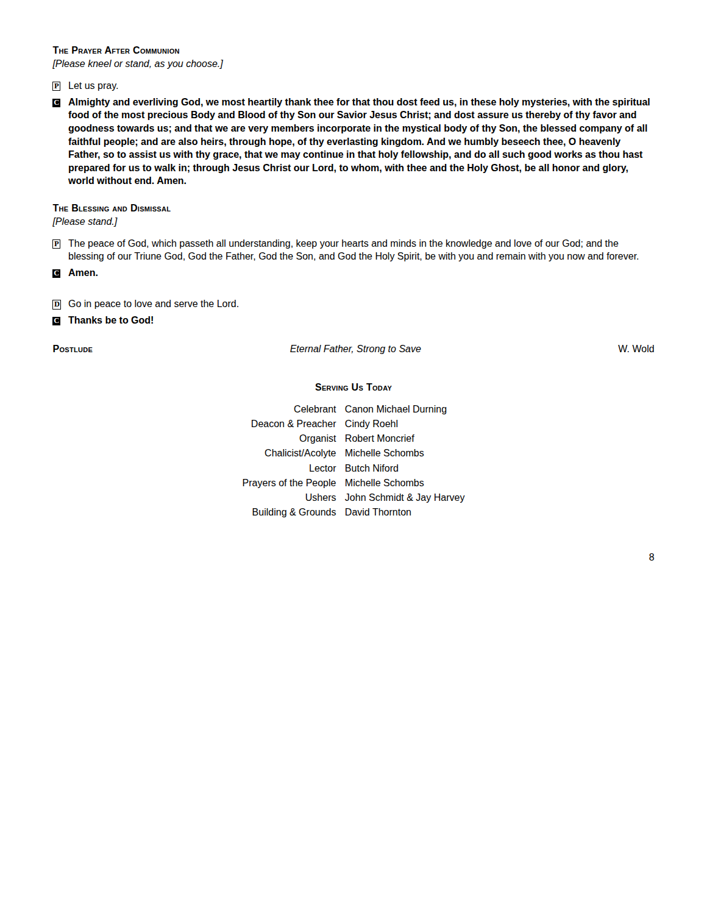The Prayer After Communion
[Please kneel or stand, as you choose.]
P
Let us pray.
C
Almighty and everliving God, we most heartily thank thee for that thou dost feed us, in these holy mysteries, with the spiritual food of the most precious Body and Blood of thy Son our Savior Jesus Christ; and dost assure us thereby of thy favor and goodness towards us; and that we are very members incorporate in the mystical body of thy Son, the blessed company of all faithful people; and are also heirs, through hope, of thy everlasting kingdom. And we humbly beseech thee, O heavenly Father, so to assist us with thy grace, that we may continue in that holy fellowship, and do all such good works as thou hast prepared for us to walk in; through Jesus Christ our Lord, to whom, with thee and the Holy Ghost, be all honor and glory, world without end. Amen.
The Blessing and Dismissal
[Please stand.]
P
The peace of God, which passeth all understanding, keep your hearts and minds in the knowledge and love of our God; and the blessing of our Triune God, God the Father, God the Son, and God the Holy Spirit, be with you and remain with you now and forever.
C
Amen.
D
Go in peace to love and serve the Lord.
C
Thanks be to God!
Postlude
Eternal Father, Strong to Save
W. Wold
Serving Us Today
| Celebrant | Canon Michael Durning |
| Deacon & Preacher | Cindy Roehl |
| Organist | Robert Moncrief |
| Chalicist/Acolyte | Michelle Schombs |
| Lector | Butch Niford |
| Prayers of the People | Michelle Schombs |
| Ushers | John Schmidt & Jay Harvey |
| Building & Grounds | David Thornton |
8